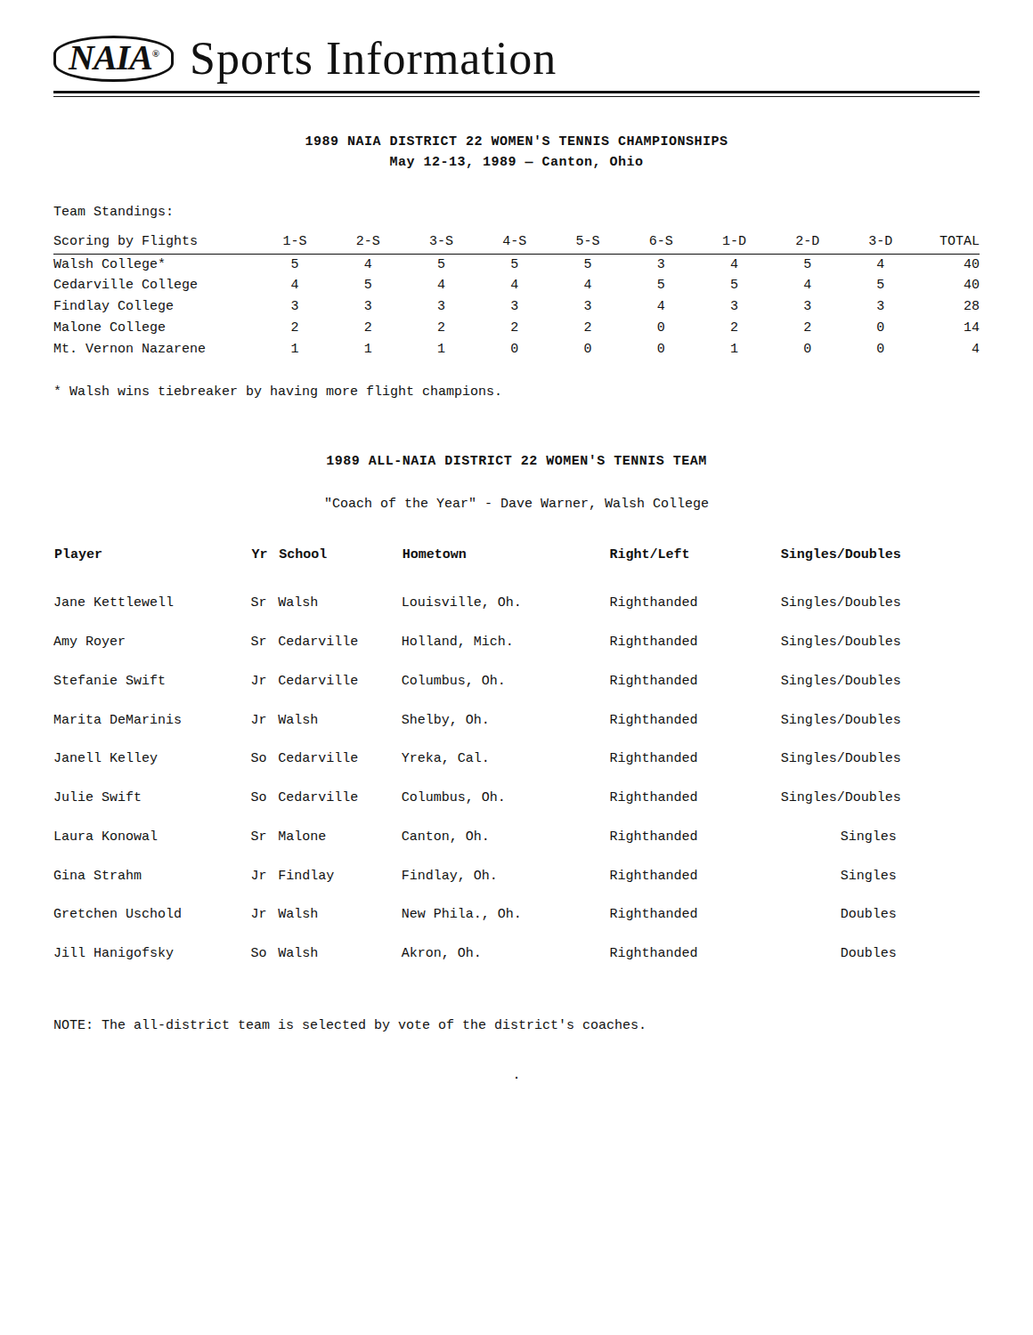NAIA®
Sports Information
1989 NAIA DISTRICT 22 WOMEN'S TENNIS CHAMPIONSHIPS
May 12-13, 1989 — Canton, Ohio
Team Standings:
| Scoring by Flights | 1-S | 2-S | 3-S | 4-S | 5-S | 6-S | 1-D | 2-D | 3-D | TOTAL |
| --- | --- | --- | --- | --- | --- | --- | --- | --- | --- | --- |
| Walsh College* | 5 | 4 | 5 | 5 | 5 | 3 | 4 | 5 | 4 | 40 |
| Cedarville College | 4 | 5 | 4 | 4 | 4 | 5 | 5 | 4 | 5 | 40 |
| Findlay College | 3 | 3 | 3 | 3 | 3 | 4 | 3 | 3 | 3 | 28 |
| Malone College | 2 | 2 | 2 | 2 | 2 | 0 | 2 | 2 | 0 | 14 |
| Mt. Vernon Nazarene | 1 | 1 | 1 | 0 | 0 | 0 | 1 | 0 | 0 | 4 |
* Walsh wins tiebreaker by having more flight champions.
1989 ALL-NAIA DISTRICT 22 WOMEN'S TENNIS TEAM
"Coach of the Year" - Dave Warner, Walsh College
| Player | Yr | School | Hometown | Right/Left | Singles/Doubles |
| --- | --- | --- | --- | --- | --- |
| Jane Kettlewell | Sr | Walsh | Louisville, Oh. | Righthanded | Singles/Doubles |
| Amy Royer | Sr | Cedarville | Holland, Mich. | Righthanded | Singles/Doubles |
| Stefanie Swift | Jr | Cedarville | Columbus, Oh. | Righthanded | Singles/Doubles |
| Marita DeMarinis | Jr | Walsh | Shelby, Oh. | Righthanded | Singles/Doubles |
| Janell Kelley | So | Cedarville | Yreka, Cal. | Righthanded | Singles/Doubles |
| Julie Swift | So | Cedarville | Columbus, Oh. | Righthanded | Singles/Doubles |
| Laura Konowal | Sr | Malone | Canton, Oh. | Righthanded | Singles |
| Gina Strahm | Jr | Findlay | Findlay, Oh. | Righthanded | Singles |
| Gretchen Uschold | Jr | Walsh | New Phila., Oh. | Righthanded | Doubles |
| Jill Hanigofsky | So | Walsh | Akron, Oh. | Righthanded | Doubles |
NOTE: The all-district team is selected by vote of the district's coaches.
.